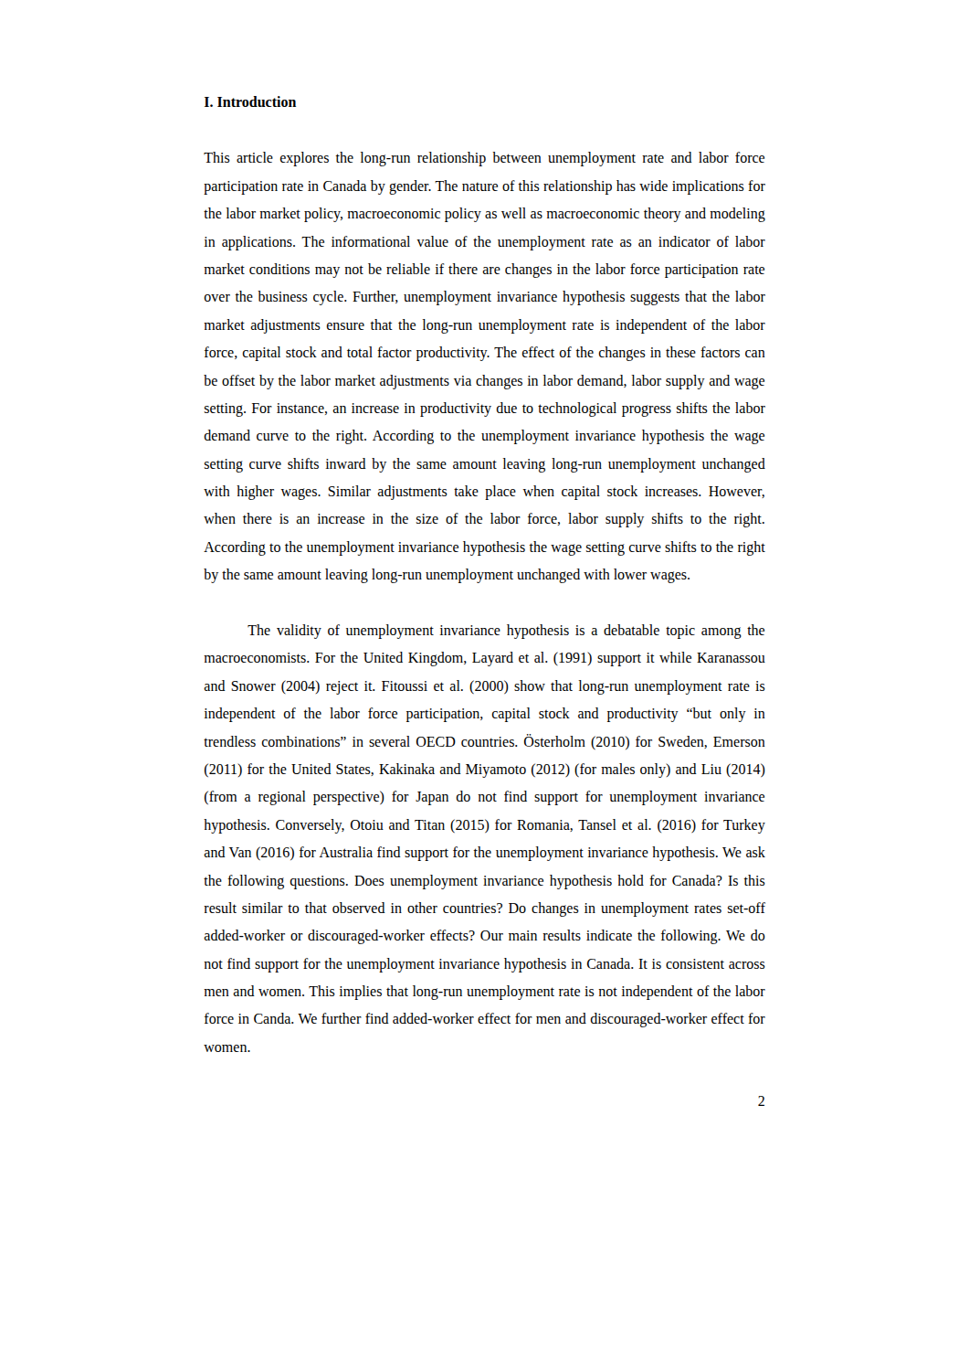I. Introduction
This article explores the long-run relationship between unemployment rate and labor force participation rate in Canada by gender. The nature of this relationship has wide implications for the labor market policy, macroeconomic policy as well as macroeconomic theory and modeling in applications. The informational value of the unemployment rate as an indicator of labor market conditions may not be reliable if there are changes in the labor force participation rate over the business cycle. Further, unemployment invariance hypothesis suggests that the labor market adjustments ensure that the long-run unemployment rate is independent of the labor force, capital stock and total factor productivity. The effect of the changes in these factors can be offset by the labor market adjustments via changes in labor demand, labor supply and wage setting. For instance, an increase in productivity due to technological progress shifts the labor demand curve to the right. According to the unemployment invariance hypothesis the wage setting curve shifts inward by the same amount leaving long-run unemployment unchanged with higher wages. Similar adjustments take place when capital stock increases. However, when there is an increase in the size of the labor force, labor supply shifts to the right. According to the unemployment invariance hypothesis the wage setting curve shifts to the right by the same amount leaving long-run unemployment unchanged with lower wages.
The validity of unemployment invariance hypothesis is a debatable topic among the macroeconomists. For the United Kingdom, Layard et al. (1991) support it while Karanassou and Snower (2004) reject it. Fitoussi et al. (2000) show that long-run unemployment rate is independent of the labor force participation, capital stock and productivity “but only in trendless combinations” in several OECD countries. Österholm (2010) for Sweden, Emerson (2011) for the United States, Kakinaka and Miyamoto (2012) (for males only) and Liu (2014) (from a regional perspective) for Japan do not find support for unemployment invariance hypothesis. Conversely, Otoiu and Titan (2015) for Romania, Tansel et al. (2016) for Turkey and Van (2016) for Australia find support for the unemployment invariance hypothesis. We ask the following questions. Does unemployment invariance hypothesis hold for Canada? Is this result similar to that observed in other countries? Do changes in unemployment rates set-off added-worker or discouraged-worker effects? Our main results indicate the following. We do not find support for the unemployment invariance hypothesis in Canada. It is consistent across men and women. This implies that long-run unemployment rate is not independent of the labor force in Canda. We further find added-worker effect for men and discouraged-worker effect for women.
2